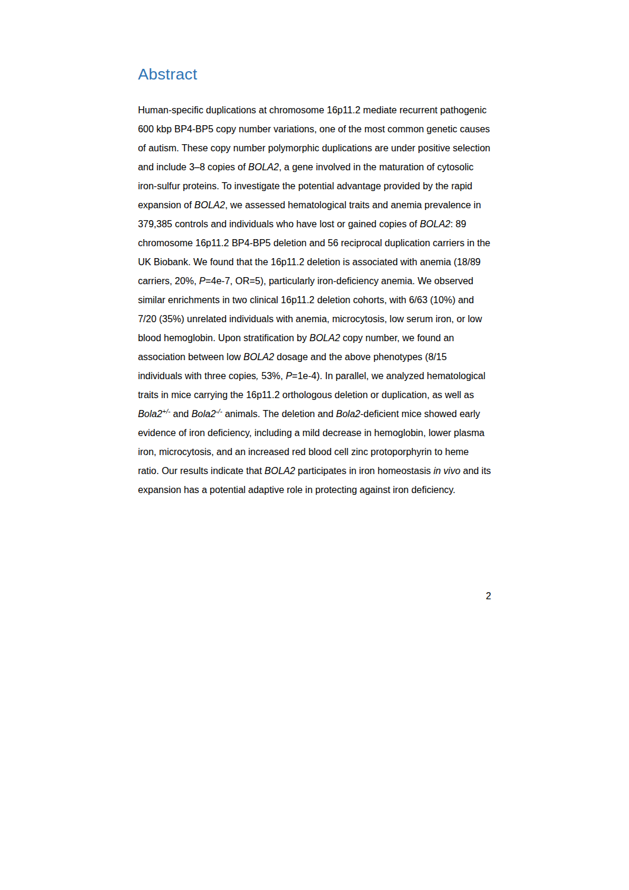Abstract
Human-specific duplications at chromosome 16p11.2 mediate recurrent pathogenic 600 kbp BP4-BP5 copy number variations, one of the most common genetic causes of autism. These copy number polymorphic duplications are under positive selection and include 3–8 copies of BOLA2, a gene involved in the maturation of cytosolic iron-sulfur proteins. To investigate the potential advantage provided by the rapid expansion of BOLA2, we assessed hematological traits and anemia prevalence in 379,385 controls and individuals who have lost or gained copies of BOLA2: 89 chromosome 16p11.2 BP4-BP5 deletion and 56 reciprocal duplication carriers in the UK Biobank. We found that the 16p11.2 deletion is associated with anemia (18/89 carriers, 20%, P=4e-7, OR=5), particularly iron-deficiency anemia. We observed similar enrichments in two clinical 16p11.2 deletion cohorts, with 6/63 (10%) and 7/20 (35%) unrelated individuals with anemia, microcytosis, low serum iron, or low blood hemoglobin. Upon stratification by BOLA2 copy number, we found an association between low BOLA2 dosage and the above phenotypes (8/15 individuals with three copies, 53%, P=1e-4). In parallel, we analyzed hematological traits in mice carrying the 16p11.2 orthologous deletion or duplication, as well as Bola2+/- and Bola2-/- animals. The deletion and Bola2-deficient mice showed early evidence of iron deficiency, including a mild decrease in hemoglobin, lower plasma iron, microcytosis, and an increased red blood cell zinc protoporphyrin to heme ratio. Our results indicate that BOLA2 participates in iron homeostasis in vivo and its expansion has a potential adaptive role in protecting against iron deficiency.
2